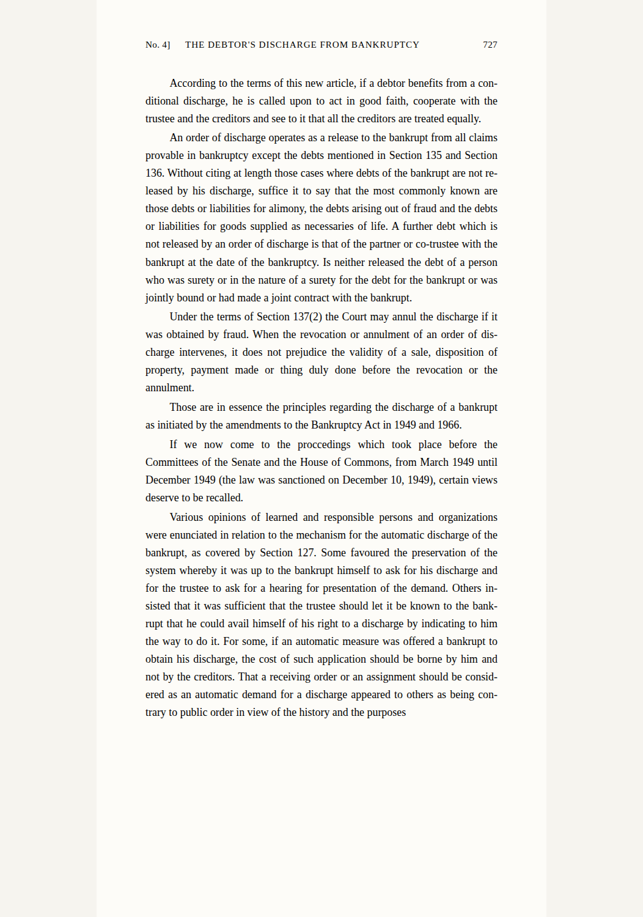No. 4] The Debtor's Discharge from Bankruptcy 727
According to the terms of this new article, if a debtor benefits from a conditional discharge, he is called upon to act in good faith, cooperate with the trustee and the creditors and see to it that all the creditors are treated equally.
An order of discharge operates as a release to the bankrupt from all claims provable in bankruptcy except the debts mentioned in Section 135 and Section 136. Without citing at length those cases where debts of the bankrupt are not released by his discharge, suffice it to say that the most commonly known are those debts or liabilities for alimony, the debts arising out of fraud and the debts or liabilities for goods supplied as necessaries of life. A further debt which is not released by an order of discharge is that of the partner or co-trustee with the bankrupt at the date of the bankruptcy. Is neither released the debt of a person who was surety or in the nature of a surety for the debt for the bankrupt or was jointly bound or had made a joint contract with the bankrupt.
Under the terms of Section 137(2) the Court may annul the discharge if it was obtained by fraud. When the revocation or annulment of an order of discharge intervenes, it does not prejudice the validity of a sale, disposition of property, payment made or thing duly done before the revocation or the annulment.
Those are in essence the principles regarding the discharge of a bankrupt as initiated by the amendments to the Bankruptcy Act in 1949 and 1966.
If we now come to the proccedings which took place before the Committees of the Senate and the House of Commons, from March 1949 until December 1949 (the law was sanctioned on December 10, 1949), certain views deserve to be recalled.
Various opinions of learned and responsible persons and organizations were enunciated in relation to the mechanism for the automatic discharge of the bankrupt, as covered by Section 127. Some favoured the preservation of the system whereby it was up to the bankrupt himself to ask for his discharge and for the trustee to ask for a hearing for presentation of the demand. Others insisted that it was sufficient that the trustee should let it be known to the bankrupt that he could avail himself of his right to a discharge by indicating to him the way to do it. For some, if an automatic measure was offered a bankrupt to obtain his discharge, the cost of such application should be borne by him and not by the creditors. That a receiving order or an assignment should be considered as an automatic demand for a discharge appeared to others as being contrary to public order in view of the history and the purposes